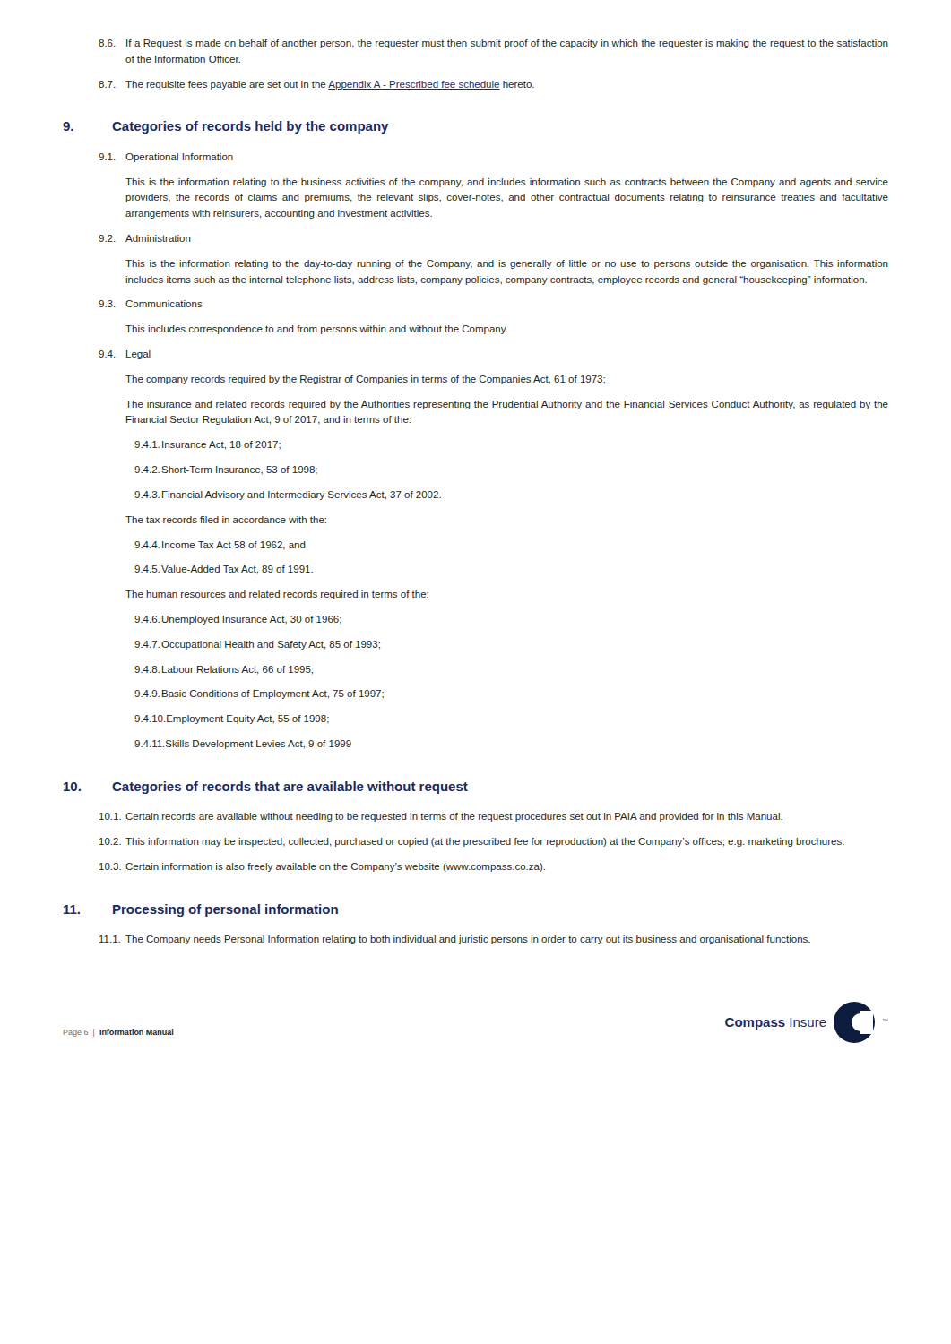8.6.
If a Request is made on behalf of another person, the requester must then submit proof of the capacity in which the requester is making the request to the satisfaction of the Information Officer.
8.7.
The requisite fees payable are set out in the Appendix A - Prescribed fee schedule hereto.
9. Categories of records held by the company
9.1.
Operational Information
This is the information relating to the business activities of the company, and includes information such as contracts between the Company and agents and service providers, the records of claims and premiums, the relevant slips, cover-notes, and other contractual documents relating to reinsurance treaties and facultative arrangements with reinsurers, accounting and investment activities.
9.2.
Administration
This is the information relating to the day-to-day running of the Company, and is generally of little or no use to persons outside the organisation. This information includes items such as the internal telephone lists, address lists, company policies, company contracts, employee records and general “housekeeping” information.
9.3.
Communications
This includes correspondence to and from persons within and without the Company.
9.4.
Legal
The company records required by the Registrar of Companies in terms of the Companies Act, 61 of 1973;
The insurance and related records required by the Authorities representing the Prudential Authority and the Financial Services Conduct Authority, as regulated by the Financial Sector Regulation Act, 9 of 2017, and in terms of the:
9.4.1.
Insurance Act, 18 of 2017;
9.4.2.
Short-Term Insurance, 53 of 1998;
9.4.3.
Financial Advisory and Intermediary Services Act, 37 of 2002.
The tax records filed in accordance with the:
9.4.4.
Income Tax Act 58 of 1962, and
9.4.5.
Value-Added Tax Act, 89 of 1991.
The human resources and related records required in terms of the:
9.4.6.
Unemployed Insurance Act, 30 of 1966;
9.4.7.
Occupational Health and Safety Act, 85 of 1993;
9.4.8.
Labour Relations Act, 66 of 1995;
9.4.9.
Basic Conditions of Employment Act, 75 of 1997;
9.4.10.
Employment Equity Act, 55 of 1998;
9.4.11.
Skills Development Levies Act, 9 of 1999
10. Categories of records that are available without request
10.1.
Certain records are available without needing to be requested in terms of the request procedures set out in PAIA and provided for in this Manual.
10.2.
This information may be inspected, collected, purchased or copied (at the prescribed fee for reproduction) at the Company’s offices; e.g. marketing brochures.
10.3.
Certain information is also freely available on the Company’s website (www.compass.co.za).
11. Processing of personal information
11.1.
The Company needs Personal Information relating to both individual and juristic persons in order to carry out its business and organisational functions.
Page 6 | Information Manual
Compass Insure
™